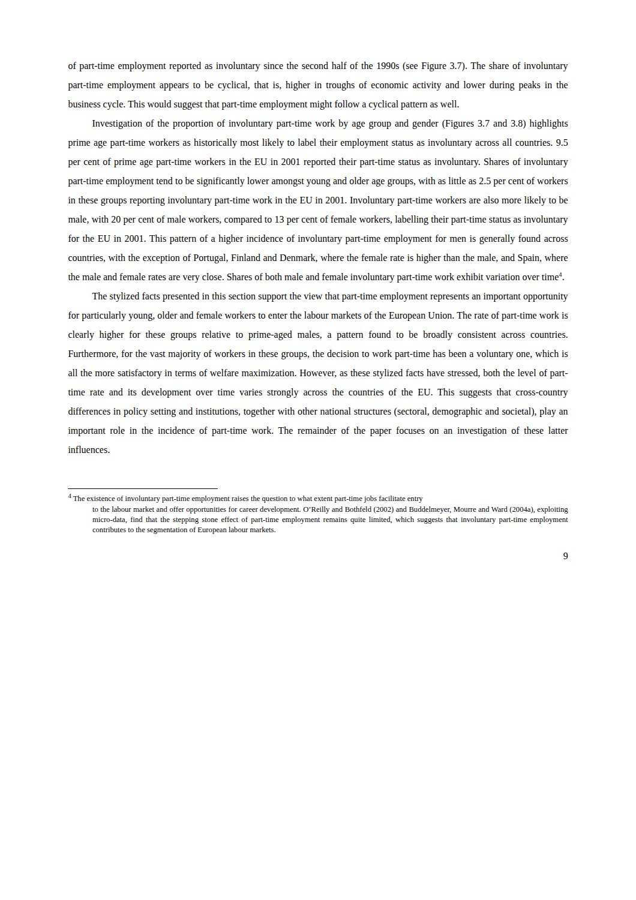of part-time employment reported as involuntary since the second half of the 1990s (see Figure 3.7). The share of involuntary part-time employment appears to be cyclical, that is, higher in troughs of economic activity and lower during peaks in the business cycle. This would suggest that part-time employment might follow a cyclical pattern as well.
Investigation of the proportion of involuntary part-time work by age group and gender (Figures 3.7 and 3.8) highlights prime age part-time workers as historically most likely to label their employment status as involuntary across all countries. 9.5 per cent of prime age part-time workers in the EU in 2001 reported their part-time status as involuntary. Shares of involuntary part-time employment tend to be significantly lower amongst young and older age groups, with as little as 2.5 per cent of workers in these groups reporting involuntary part-time work in the EU in 2001. Involuntary part-time workers are also more likely to be male, with 20 per cent of male workers, compared to 13 per cent of female workers, labelling their part-time status as involuntary for the EU in 2001. This pattern of a higher incidence of involuntary part-time employment for men is generally found across countries, with the exception of Portugal, Finland and Denmark, where the female rate is higher than the male, and Spain, where the male and female rates are very close. Shares of both male and female involuntary part-time work exhibit variation over time4.
The stylized facts presented in this section support the view that part-time employment represents an important opportunity for particularly young, older and female workers to enter the labour markets of the European Union. The rate of part-time work is clearly higher for these groups relative to prime-aged males, a pattern found to be broadly consistent across countries. Furthermore, for the vast majority of workers in these groups, the decision to work part-time has been a voluntary one, which is all the more satisfactory in terms of welfare maximization. However, as these stylized facts have stressed, both the level of part-time rate and its development over time varies strongly across the countries of the EU. This suggests that cross-country differences in policy setting and institutions, together with other national structures (sectoral, demographic and societal), play an important role in the incidence of part-time work. The remainder of the paper focuses on an investigation of these latter influences.
4 The existence of involuntary part-time employment raises the question to what extent part-time jobs facilitate entry to the labour market and offer opportunities for career development. O’Reilly and Bothfeld (2002) and Buddelmeyer, Mourre and Ward (2004a), exploiting micro-data, find that the stepping stone effect of part-time employment remains quite limited, which suggests that involuntary part-time employment contributes to the segmentation of European labour markets.
9